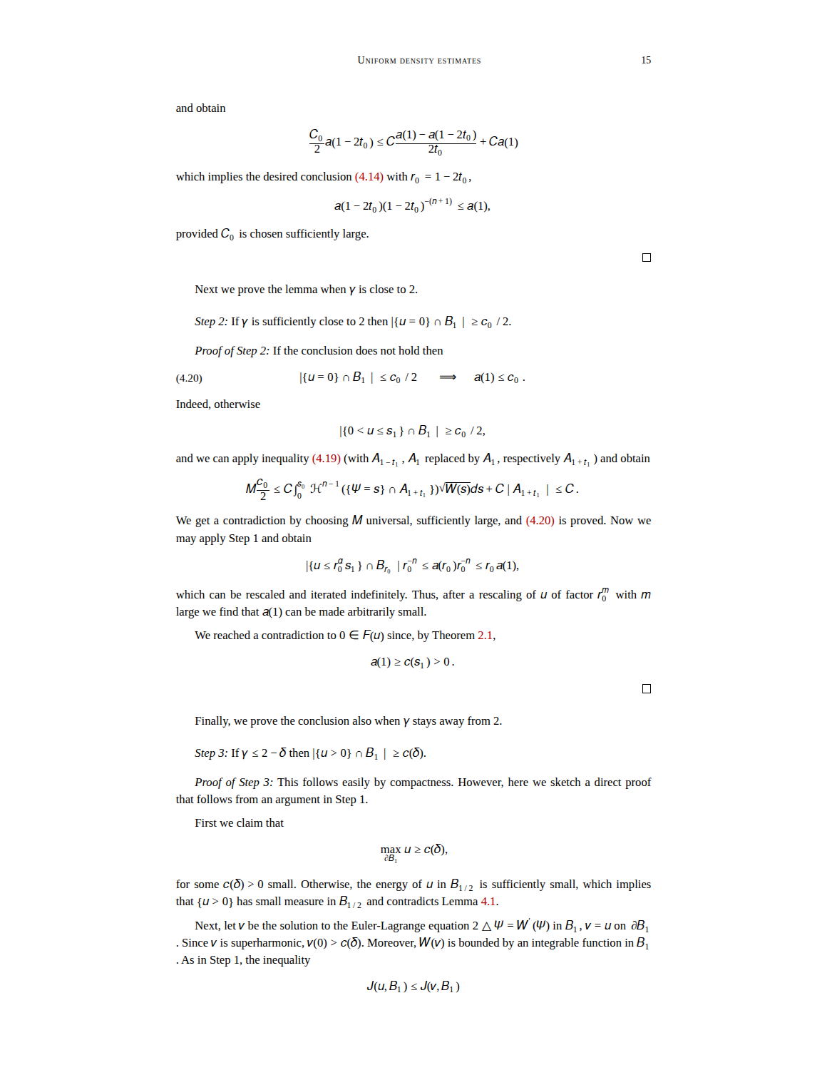Uniform density estimates 15
and obtain
C02 a(1−2t0) ≤ C a(1)−a(1−2t0) 2t0 + Ca(1)
which implies the desired conclusion (4.14) with r0=1−2t0,
a(1−2t0) (1−2t0)−(n+1) ≤ a(1),
provided C0 is chosen sufficiently large.
Next we prove the lemma when γ is close to 2.
Step 2: If γ is sufficiently close to 2 then |{u=0}∩B1|≥c0/2.
Proof of Step 2: If the conclusion does not hold then
(4.20) |{u=0}∩B1| ≤c0/2 ⟹ a(1)≤c0.
Indeed, otherwise
|{0<u≤s1}∩B1| ≥c0/2,
and we can apply inequality (4.19) (with A1−t1, A1 replaced by A1, respectively A1+t1) and obtain
Mc02 ≤ C ∫0s0 ℋn−1 ({Ψ=s}∩A1+t1}) W(s) ds + C|A1+t1| ≤C.
We get a contradiction by choosing M universal, sufficiently large, and (4.20) is proved. Now we may apply Step 1 and obtain
|{u≤r0αs1}∩Br0| r0−n ≤ a(r0) r0−n ≤ r0a(1),
which can be rescaled and iterated indefinitely. Thus, after a rescaling of u of factor r0m with m large we find that a(1) can be made arbitrarily small.
We reached a contradiction to 0∈F(u) since, by Theorem 2.1,
a(1)≥c(s1)>0.
Finally, we prove the conclusion also when γ stays away from 2.
Step 3: If γ≤2−δ then |{u>0}∩B1|≥c(δ).
Proof of Step 3: This follows easily by compactness. However, here we sketch a direct proof that follows from an argument in Step 1.
First we claim that
max∂B1 u≥c(δ),
for some c(δ)>0 small. Otherwise, the energy of u in B1/2 is sufficiently small, which implies that {u>0} has small measure in B1/2 and contradicts Lemma 4.1.
Next, let v be the solution to the Euler-Lagrange equation 2△Ψ=W′(Ψ) in B1, v=u on ∂B1. Since v is superharmonic, v(0)>c(δ). Moreover, W(v) is bounded by an integrable function in B1. As in Step 1, the inequality
J(u,B1) ≤ J(v,B1)